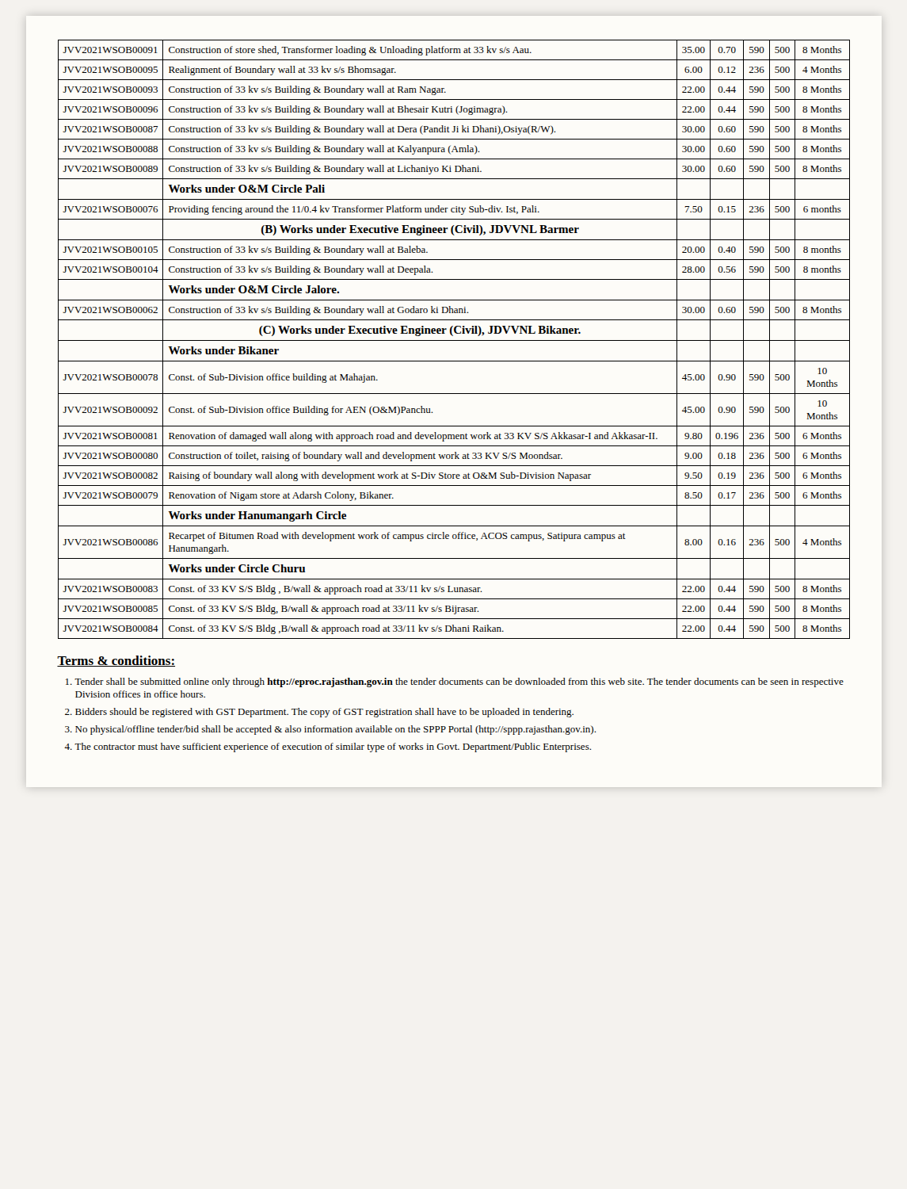| JVV2021WSOB00091 | Construction of store shed, Transformer loading & Unloading platform at 33 kv s/s Aau. | 35.00 | 0.70 | 590 | 500 | 8 Months |
| JVV2021WSOB00095 | Realignment of Boundary wall at 33 kv s/s Bhomsagar. | 6.00 | 0.12 | 236 | 500 | 4 Months |
| JVV2021WSOB00093 | Construction of 33 kv s/s Building & Boundary wall at Ram Nagar. | 22.00 | 0.44 | 590 | 500 | 8 Months |
| JVV2021WSOB00096 | Construction of 33 kv s/s Building & Boundary wall at Bhesair Kutri (Jogimagra). | 22.00 | 0.44 | 590 | 500 | 8 Months |
| JVV2021WSOB00087 | Construction of 33 kv s/s Building & Boundary wall at Dera (Pandit Ji ki Dhani),Osiya(R/W). | 30.00 | 0.60 | 590 | 500 | 8 Months |
| JVV2021WSOB00088 | Construction of 33 kv s/s Building & Boundary wall at Kalyanpura (Amla). | 30.00 | 0.60 | 590 | 500 | 8 Months |
| JVV2021WSOB00089 | Construction of 33 kv s/s Building & Boundary wall at Lichaniyo Ki Dhani. | 30.00 | 0.60 | 590 | 500 | 8 Months |
| | Works under O&M Circle Pali | | | | | |
| JVV2021WSOB00076 | Providing fencing around the 11/0.4 kv Transformer Platform under city Sub-div. Ist, Pali. | 7.50 | 0.15 | 236 | 500 | 6 months |
| | (B) Works under Executive Engineer (Civil), JDVVNL Barmer | | | | | |
| JVV2021WSOB00105 | Construction of 33 kv s/s Building & Boundary wall at Baleba. | 20.00 | 0.40 | 590 | 500 | 8 months |
| JVV2021WSOB00104 | Construction of 33 kv s/s Building & Boundary wall at Deepala. | 28.00 | 0.56 | 590 | 500 | 8 months |
| | Works under O&M Circle Jalore. | | | | | |
| JVV2021WSOB00062 | Construction of 33 kv s/s Building & Boundary wall at Godaro ki Dhani. | 30.00 | 0.60 | 590 | 500 | 8 Months |
| | (C) Works under Executive Engineer (Civil), JDVVNL Bikaner. | | | | | |
| | Works under Bikaner | | | | | |
| JVV2021WSOB00078 | Const. of Sub-Division office building at Mahajan. | 45.00 | 0.90 | 590 | 500 | 10 Months |
| JVV2021WSOB00092 | Const. of Sub-Division office Building for AEN (O&M)Panchu. | 45.00 | 0.90 | 590 | 500 | 10 Months |
| JVV2021WSOB00081 | Renovation of damaged wall along with approach road and development work at 33 KV S/S Akkasar-I and Akkasar-II. | 9.80 | 0.196 | 236 | 500 | 6 Months |
| JVV2021WSOB00080 | Construction of toilet, raising of boundary wall and development work at 33 KV S/S Moondsar. | 9.00 | 0.18 | 236 | 500 | 6 Months |
| JVV2021WSOB00082 | Raising of boundary wall along with development work at S-Div Store at O&M Sub-Division Napasar | 9.50 | 0.19 | 236 | 500 | 6 Months |
| JVV2021WSOB00079 | Renovation of Nigam store at Adarsh Colony, Bikaner. | 8.50 | 0.17 | 236 | 500 | 6 Months |
| | Works under Hanumangarh Circle | | | | | |
| JVV2021WSOB00086 | Recarpet of Bitumen Road with development work of campus circle office, ACOS campus, Satipura campus at Hanumangarh. | 8.00 | 0.16 | 236 | 500 | 4 Months |
| | Works under Circle Churu | | | | | |
| JVV2021WSOB00083 | Const. of 33 KV S/S Bldg , B/wall & approach road at 33/11 kv s/s Lunasar. | 22.00 | 0.44 | 590 | 500 | 8 Months |
| JVV2021WSOB00085 | Const. of 33 KV S/S Bldg, B/wall & approach road at 33/11 kv s/s Bijrasar. | 22.00 | 0.44 | 590 | 500 | 8 Months |
| JVV2021WSOB00084 | Const. of 33 KV S/S Bldg ,B/wall & approach road at 33/11 kv s/s Dhani Raikan. | 22.00 | 0.44 | 590 | 500 | 8 Months |
Terms & conditions:
Tender shall be submitted online only through http://eproc.rajasthan.gov.in the tender documents can be downloaded from this web site. The tender documents can be seen in respective Division offices in office hours.
Bidders should be registered with GST Department. The copy of GST registration shall have to be uploaded in tendering.
No physical/offline tender/bid shall be accepted & also information available on the SPPP Portal (http://sppp.rajasthan.gov.in).
The contractor must have sufficient experience of execution of similar type of works in Govt. Department/Public Enterprises.